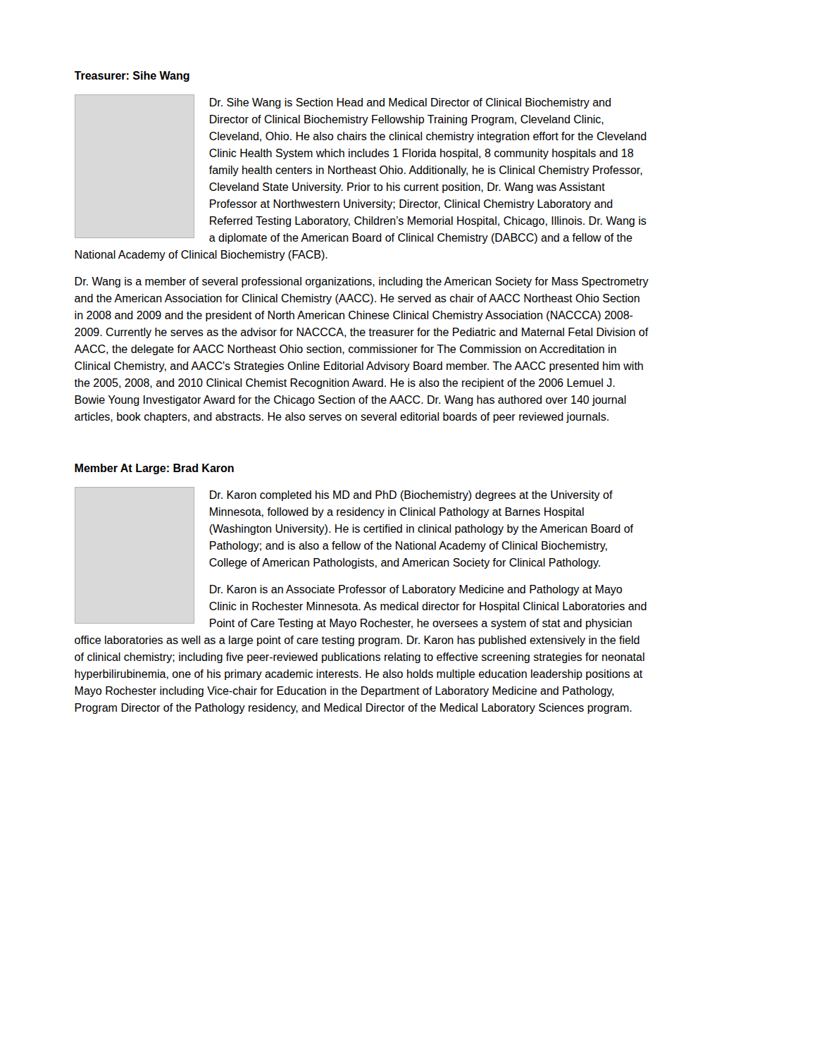Treasurer: Sihe Wang
Dr. Sihe Wang is Section Head and Medical Director of Clinical Biochemistry and Director of Clinical Biochemistry Fellowship Training Program, Cleveland Clinic, Cleveland, Ohio. He also chairs the clinical chemistry integration effort for the Cleveland Clinic Health System which includes 1 Florida hospital, 8 community hospitals and 18 family health centers in Northeast Ohio. Additionally, he is Clinical Chemistry Professor, Cleveland State University. Prior to his current position, Dr. Wang was Assistant Professor at Northwestern University; Director, Clinical Chemistry Laboratory and Referred Testing Laboratory, Children’s Memorial Hospital, Chicago, Illinois. Dr. Wang is a diplomate of the American Board of Clinical Chemistry (DABCC) and a fellow of the National Academy of Clinical Biochemistry (FACB).
Dr. Wang is a member of several professional organizations, including the American Society for Mass Spectrometry and the American Association for Clinical Chemistry (AACC). He served as chair of AACC Northeast Ohio Section in 2008 and 2009 and the president of North American Chinese Clinical Chemistry Association (NACCCA) 2008-2009. Currently he serves as the advisor for NACCCA, the treasurer for the Pediatric and Maternal Fetal Division of AACC, the delegate for AACC Northeast Ohio section, commissioner for The Commission on Accreditation in Clinical Chemistry, and AACC's Strategies Online Editorial Advisory Board member. The AACC presented him with the 2005, 2008, and 2010 Clinical Chemist Recognition Award. He is also the recipient of the 2006 Lemuel J. Bowie Young Investigator Award for the Chicago Section of the AACC. Dr. Wang has authored over 140 journal articles, book chapters, and abstracts. He also serves on several editorial boards of peer reviewed journals.
Member At Large: Brad Karon
Dr. Karon completed his MD and PhD (Biochemistry) degrees at the University of Minnesota, followed by a residency in Clinical Pathology at Barnes Hospital (Washington University). He is certified in clinical pathology by the American Board of Pathology; and is also a fellow of the National Academy of Clinical Biochemistry, College of American Pathologists, and American Society for Clinical Pathology.
Dr. Karon is an Associate Professor of Laboratory Medicine and Pathology at Mayo Clinic in Rochester Minnesota. As medical director for Hospital Clinical Laboratories and Point of Care Testing at Mayo Rochester, he oversees a system of stat and physician office laboratories as well as a large point of care testing program. Dr. Karon has published extensively in the field of clinical chemistry; including five peer-reviewed publications relating to effective screening strategies for neonatal hyperbilirubinemia, one of his primary academic interests. He also holds multiple education leadership positions at Mayo Rochester including Vice-chair for Education in the Department of Laboratory Medicine and Pathology, Program Director of the Pathology residency, and Medical Director of the Medical Laboratory Sciences program.